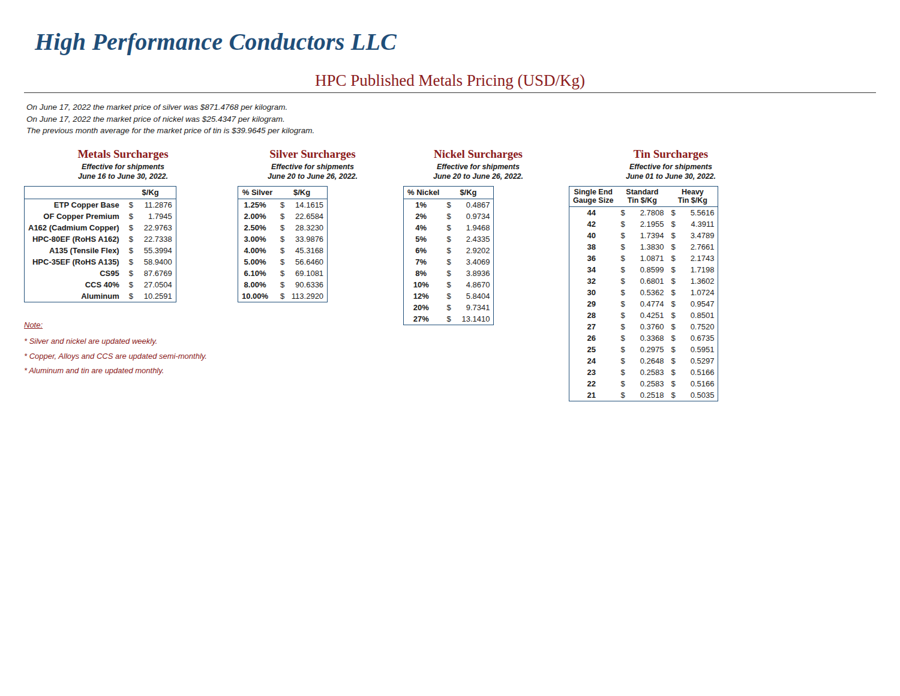High Performance Conductors LLC
HPC Published Metals Pricing (USD/Kg)
On June 17, 2022 the market price of silver was $871.4768 per kilogram.
On June 17, 2022 the market price of nickel was $25.4347 per kilogram.
The previous month average for the market price of tin is $39.9645 per kilogram.
Metals Surcharges
Effective for shipments
June 16 to June 30, 2022.
| | $/Kg |
| --- | --- |
| ETP Copper Base | $ | 11.2876 |
| OF Copper Premium | $ | 1.7945 |
| A162 (Cadmium Copper) | $ | 22.9763 |
| HPC-80EF (RoHS A162) | $ | 22.7338 |
| A135 (Tensile Flex) | $ | 55.3994 |
| HPC-35EF (RoHS A135) | $ | 58.9400 |
| CS95 | $ | 87.6769 |
| CCS 40% | $ | 27.0504 |
| Aluminum | $ | 10.2591 |
Note: * Silver and nickel are updated weekly.
* Copper, Alloys and CCS are updated semi-monthly.
* Aluminum and tin are updated monthly.
Silver Surcharges
Effective for shipments
June 20 to June 26, 2022.
| % Silver | $/Kg |
| --- | --- |
| 1.25% | $ | 14.1615 |
| 2.00% | $ | 22.6584 |
| 2.50% | $ | 28.3230 |
| 3.00% | $ | 33.9876 |
| 4.00% | $ | 45.3168 |
| 5.00% | $ | 56.6460 |
| 6.10% | $ | 69.1081 |
| 8.00% | $ | 90.6336 |
| 10.00% | $ | 113.2920 |
Nickel Surcharges
Effective for shipments
June 20 to June 26, 2022.
| % Nickel | $/Kg |
| --- | --- |
| 1% | $ | 0.4867 |
| 2% | $ | 0.9734 |
| 4% | $ | 1.9468 |
| 5% | $ | 2.4335 |
| 6% | $ | 2.9202 |
| 7% | $ | 3.4069 |
| 8% | $ | 3.8936 |
| 10% | $ | 4.8670 |
| 12% | $ | 5.8404 |
| 20% | $ | 9.7341 |
| 27% | $ | 13.1410 |
Tin Surcharges
Effective for shipments
June 01 to June 30, 2022.
| Single End Gauge Size | Standard Tin $/Kg | Heavy Tin $/Kg |
| --- | --- | --- |
| 44 | $ | 2.7808 | $ | 5.5616 |
| 42 | $ | 2.1955 | $ | 4.3911 |
| 40 | $ | 1.7394 | $ | 3.4789 |
| 38 | $ | 1.3830 | $ | 2.7661 |
| 36 | $ | 1.0871 | $ | 2.1743 |
| 34 | $ | 0.8599 | $ | 1.7198 |
| 32 | $ | 0.6801 | $ | 1.3602 |
| 30 | $ | 0.5362 | $ | 1.0724 |
| 29 | $ | 0.4774 | $ | 0.9547 |
| 28 | $ | 0.4251 | $ | 0.8501 |
| 27 | $ | 0.3760 | $ | 0.7520 |
| 26 | $ | 0.3368 | $ | 0.6735 |
| 25 | $ | 0.2975 | $ | 0.5951 |
| 24 | $ | 0.2648 | $ | 0.5297 |
| 23 | $ | 0.2583 | $ | 0.5166 |
| 22 | $ | 0.2583 | $ | 0.5166 |
| 21 | $ | 0.2518 | $ | 0.5035 |